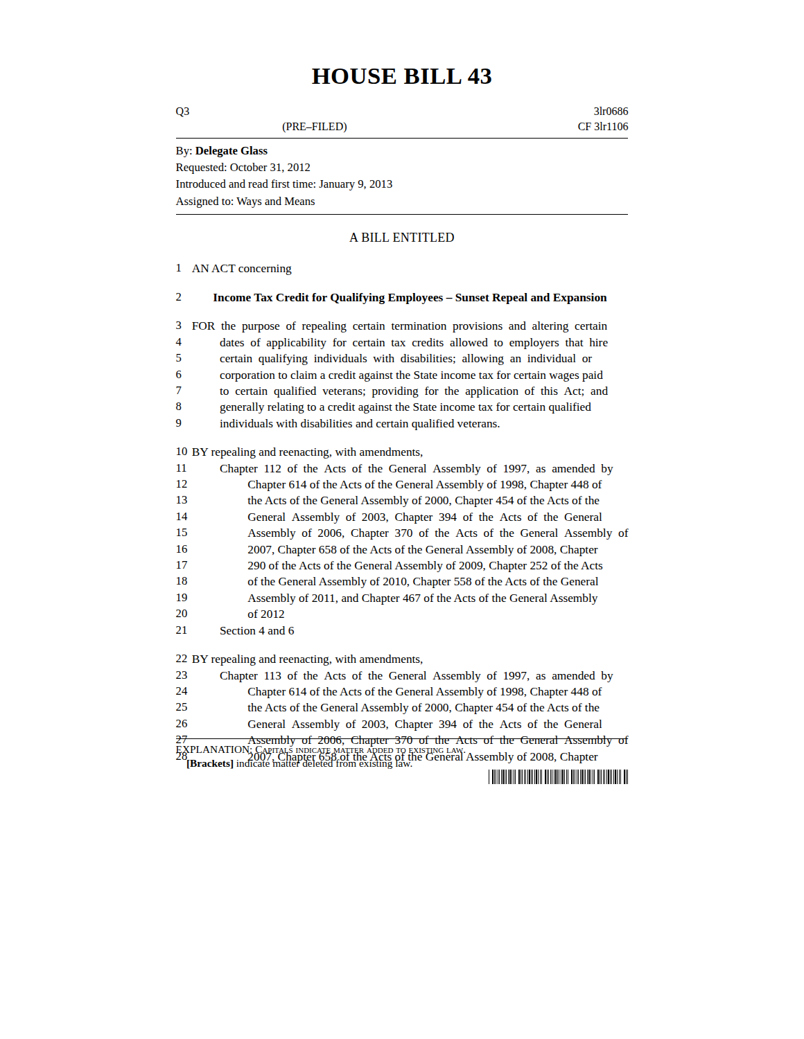HOUSE BILL 43
Q3
3lr0686
(PRE–FILED)
CF 3lr1106
By: Delegate Glass
Requested: October 31, 2012
Introduced and read first time: January 9, 2013
Assigned to: Ways and Means
A BILL ENTITLED
| 1 | AN ACT concerning |
| 2 | Income Tax Credit for Qualifying Employees – Sunset Repeal and Expansion |
| 3 | FOR the purpose of repealing certain termination provisions and altering certain |
| 4 | dates of applicability for certain tax credits allowed to employers that hire |
| 5 | certain qualifying individuals with disabilities; allowing an individual or |
| 6 | corporation to claim a credit against the State income tax for certain wages paid |
| 7 | to certain qualified veterans; providing for the application of this Act; and |
| 8 | generally relating to a credit against the State income tax for certain qualified |
| 9 | individuals with disabilities and certain qualified veterans. |
| 10 | BY repealing and reenacting, with amendments, |
| 11 | Chapter 112 of the Acts of the General Assembly of 1997, as amended by |
| 12 | Chapter 614 of the Acts of the General Assembly of 1998, Chapter 448 of |
| 13 | the Acts of the General Assembly of 2000, Chapter 454 of the Acts of the |
| 14 | General Assembly of 2003, Chapter 394 of the Acts of the General |
| 15 | Assembly of 2006, Chapter 370 of the Acts of the General Assembly of |
| 16 | 2007, Chapter 658 of the Acts of the General Assembly of 2008, Chapter |
| 17 | 290 of the Acts of the General Assembly of 2009, Chapter 252 of the Acts |
| 18 | of the General Assembly of 2010, Chapter 558 of the Acts of the General |
| 19 | Assembly of 2011, and Chapter 467 of the Acts of the General Assembly |
| 20 | of 2012 |
| 21 | Section 4 and 6 |
| 22 | BY repealing and reenacting, with amendments, |
| 23 | Chapter 113 of the Acts of the General Assembly of 1997, as amended by |
| 24 | Chapter 614 of the Acts of the General Assembly of 1998, Chapter 448 of |
| 25 | the Acts of the General Assembly of 2000, Chapter 454 of the Acts of the |
| 26 | General Assembly of 2003, Chapter 394 of the Acts of the General |
| 27 | Assembly of 2006, Chapter 370 of the Acts of the General Assembly of |
| 28 | 2007, Chapter 658 of the Acts of the General Assembly of 2008, Chapter |
EXPLANATION: Capitals indicate matter added to existing law.
[Brackets] indicate matter deleted from existing law.